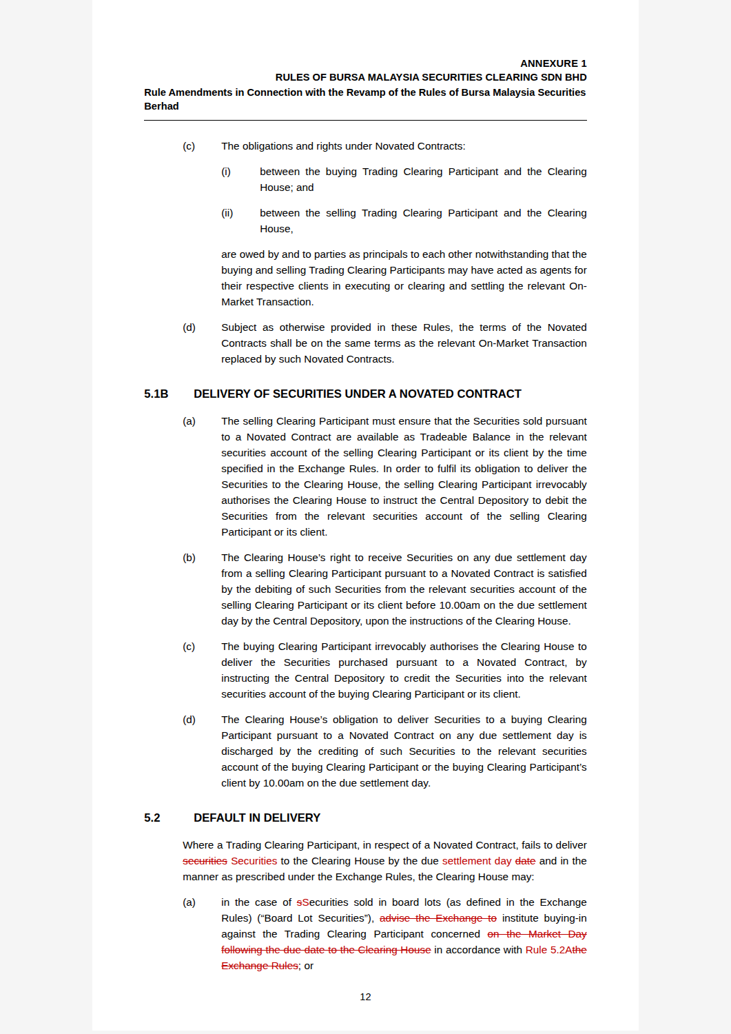ANNEXURE 1
RULES OF BURSA MALAYSIA SECURITIES CLEARING SDN BHD
Rule Amendments in Connection with the Revamp of the Rules of Bursa Malaysia Securities Berhad
(c)
The obligations and rights under Novated Contracts:
(i)
between the buying Trading Clearing Participant and the Clearing House; and
(ii)
between the selling Trading Clearing Participant and the Clearing House,
are owed by and to parties as principals to each other notwithstanding that the buying and selling Trading Clearing Participants may have acted as agents for their respective clients in executing or clearing and settling the relevant On-Market Transaction.
(d)
Subject as otherwise provided in these Rules, the terms of the Novated Contracts shall be on the same terms as the relevant On-Market Transaction replaced by such Novated Contracts.
5.1B DELIVERY OF SECURITIES UNDER A NOVATED CONTRACT
(a)
The selling Clearing Participant must ensure that the Securities sold pursuant to a Novated Contract are available as Tradeable Balance in the relevant securities account of the selling Clearing Participant or its client by the time specified in the Exchange Rules. In order to fulfil its obligation to deliver the Securities to the Clearing House, the selling Clearing Participant irrevocably authorises the Clearing House to instruct the Central Depository to debit the Securities from the relevant securities account of the selling Clearing Participant or its client.
(b)
The Clearing House’s right to receive Securities on any due settlement day from a selling Clearing Participant pursuant to a Novated Contract is satisfied by the debiting of such Securities from the relevant securities account of the selling Clearing Participant or its client before 10.00am on the due settlement day by the Central Depository, upon the instructions of the Clearing House.
(c)
The buying Clearing Participant irrevocably authorises the Clearing House to deliver the Securities purchased pursuant to a Novated Contract, by instructing the Central Depository to credit the Securities into the relevant securities account of the buying Clearing Participant or its client.
(d)
The Clearing House’s obligation to deliver Securities to a buying Clearing Participant pursuant to a Novated Contract on any due settlement day is discharged by the crediting of such Securities to the relevant securities account of the buying Clearing Participant or the buying Clearing Participant’s client by 10.00am on the due settlement day.
5.2 DEFAULT IN DELIVERY
Where a Trading Clearing Participant, in respect of a Novated Contract, fails to deliver securities Securities to the Clearing House by the due settlement day date and in the manner as prescribed under the Exchange Rules, the Clearing House may:
(a)
in the case of sSecurities sold in board lots (as defined in the Exchange Rules) (“Board Lot Securities”), advise the Exchange to institute buying-in against the Trading Clearing Participant concerned on the Market Day following the due date to the Clearing House in accordance with Rule 5.2A the Exchange Rules; or
12